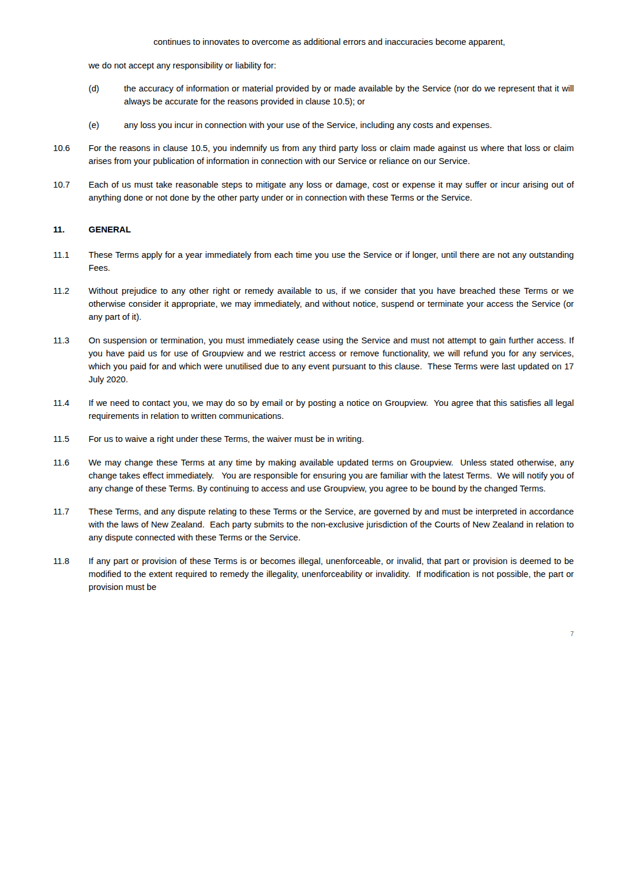continues to innovates to overcome as additional errors and inaccuracies become apparent,
we do not accept any responsibility or liability for:
(d)
the accuracy of information or material provided by or made available by the Service (nor do we represent that it will always be accurate for the reasons provided in clause 10.5); or
(e)
any loss you incur in connection with your use of the Service, including any costs and expenses.
10.6
For the reasons in clause 10.5, you indemnify us from any third party loss or claim made against us where that loss or claim arises from your publication of information in connection with our Service or reliance on our Service.
10.7
Each of us must take reasonable steps to mitigate any loss or damage, cost or expense it may suffer or incur arising out of anything done or not done by the other party under or in connection with these Terms or the Service.
11. GENERAL
11.1
These Terms apply for a year immediately from each time you use the Service or if longer, until there are not any outstanding Fees.
11.2
Without prejudice to any other right or remedy available to us, if we consider that you have breached these Terms or we otherwise consider it appropriate, we may immediately, and without notice, suspend or terminate your access the Service (or any part of it).
11.3
On suspension or termination, you must immediately cease using the Service and must not attempt to gain further access. If you have paid us for use of Groupview and we restrict access or remove functionality, we will refund you for any services, which you paid for and which were unutilised due to any event pursuant to this clause. These Terms were last updated on 17 July 2020.
11.4
If we need to contact you, we may do so by email or by posting a notice on Groupview. You agree that this satisfies all legal requirements in relation to written communications.
11.5
For us to waive a right under these Terms, the waiver must be in writing.
11.6
We may change these Terms at any time by making available updated terms on Groupview. Unless stated otherwise, any change takes effect immediately. You are responsible for ensuring you are familiar with the latest Terms. We will notify you of any change of these Terms. By continuing to access and use Groupview, you agree to be bound by the changed Terms.
11.7
These Terms, and any dispute relating to these Terms or the Service, are governed by and must be interpreted in accordance with the laws of New Zealand. Each party submits to the non-exclusive jurisdiction of the Courts of New Zealand in relation to any dispute connected with these Terms or the Service.
11.8
If any part or provision of these Terms is or becomes illegal, unenforceable, or invalid, that part or provision is deemed to be modified to the extent required to remedy the illegality, unenforceability or invalidity. If modification is not possible, the part or provision must be
7